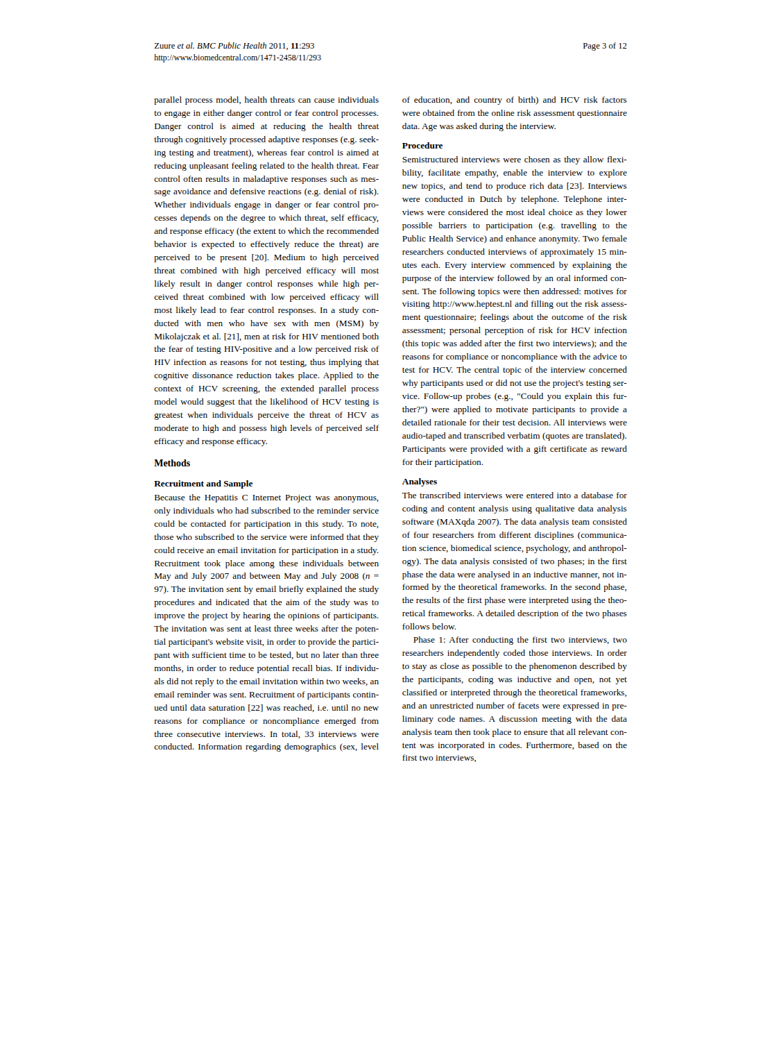Zuure et al. BMC Public Health 2011, 11:293
http://www.biomedcentral.com/1471-2458/11/293
Page 3 of 12
parallel process model, health threats can cause individuals to engage in either danger control or fear control processes. Danger control is aimed at reducing the health threat through cognitively processed adaptive responses (e.g. seeking testing and treatment), whereas fear control is aimed at reducing unpleasant feeling related to the health threat. Fear control often results in maladaptive responses such as message avoidance and defensive reactions (e.g. denial of risk). Whether individuals engage in danger or fear control processes depends on the degree to which threat, self efficacy, and response efficacy (the extent to which the recommended behavior is expected to effectively reduce the threat) are perceived to be present [20]. Medium to high perceived threat combined with high perceived efficacy will most likely result in danger control responses while high perceived threat combined with low perceived efficacy will most likely lead to fear control responses. In a study conducted with men who have sex with men (MSM) by Mikolajczak et al. [21], men at risk for HIV mentioned both the fear of testing HIV-positive and a low perceived risk of HIV infection as reasons for not testing, thus implying that cognitive dissonance reduction takes place. Applied to the context of HCV screening, the extended parallel process model would suggest that the likelihood of HCV testing is greatest when individuals perceive the threat of HCV as moderate to high and possess high levels of perceived self efficacy and response efficacy.
Methods
Recruitment and Sample
Because the Hepatitis C Internet Project was anonymous, only individuals who had subscribed to the reminder service could be contacted for participation in this study. To note, those who subscribed to the service were informed that they could receive an email invitation for participation in a study. Recruitment took place among these individuals between May and July 2007 and between May and July 2008 (n = 97). The invitation sent by email briefly explained the study procedures and indicated that the aim of the study was to improve the project by hearing the opinions of participants. The invitation was sent at least three weeks after the potential participant's website visit, in order to provide the participant with sufficient time to be tested, but no later than three months, in order to reduce potential recall bias. If individuals did not reply to the email invitation within two weeks, an email reminder was sent. Recruitment of participants continued until data saturation [22] was reached, i.e. until no new reasons for compliance or noncompliance emerged from three consecutive interviews. In total, 33 interviews were conducted. Information regarding demographics (sex, level of education, and country of birth) and HCV risk factors were obtained from the online risk assessment questionnaire data. Age was asked during the interview.
Procedure
Semistructured interviews were chosen as they allow flexibility, facilitate empathy, enable the interview to explore new topics, and tend to produce rich data [23]. Interviews were conducted in Dutch by telephone. Telephone interviews were considered the most ideal choice as they lower possible barriers to participation (e.g. travelling to the Public Health Service) and enhance anonymity. Two female researchers conducted interviews of approximately 15 minutes each. Every interview commenced by explaining the purpose of the interview followed by an oral informed consent. The following topics were then addressed: motives for visiting http://www.heptest.nl and filling out the risk assessment questionnaire; feelings about the outcome of the risk assessment; personal perception of risk for HCV infection (this topic was added after the first two interviews); and the reasons for compliance or noncompliance with the advice to test for HCV. The central topic of the interview concerned why participants used or did not use the project's testing service. Follow-up probes (e.g., "Could you explain this further?") were applied to motivate participants to provide a detailed rationale for their test decision. All interviews were audio-taped and transcribed verbatim (quotes are translated). Participants were provided with a gift certificate as reward for their participation.
Analyses
The transcribed interviews were entered into a database for coding and content analysis using qualitative data analysis software (MAXqda 2007). The data analysis team consisted of four researchers from different disciplines (communication science, biomedical science, psychology, and anthropology). The data analysis consisted of two phases; in the first phase the data were analysed in an inductive manner, not informed by the theoretical frameworks. In the second phase, the results of the first phase were interpreted using the theoretical frameworks. A detailed description of the two phases follows below.
Phase 1: After conducting the first two interviews, two researchers independently coded those interviews. In order to stay as close as possible to the phenomenon described by the participants, coding was inductive and open, not yet classified or interpreted through the theoretical frameworks, and an unrestricted number of facets were expressed in preliminary code names. A discussion meeting with the data analysis team then took place to ensure that all relevant content was incorporated in codes. Furthermore, based on the first two interviews,